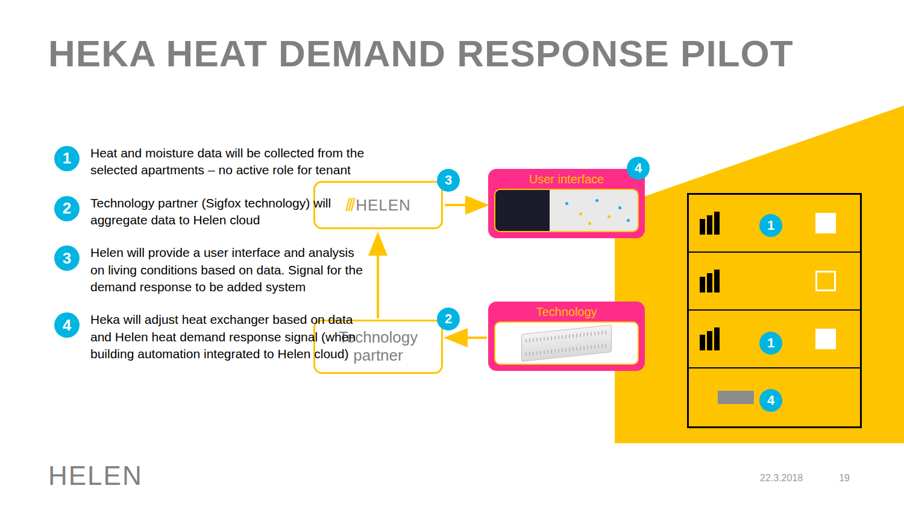HEKA Heat Demand Response Pilot
1 Heat and moisture data will be collected from the selected apartments – no active role for tenant
2 Technology partner (Sigfox technology) will aggregate data to Helen cloud
3 Helen will provide a user interface and analysis on living conditions based on data. Signal for the demand response to be added system
4 Heka will adjust heat exchanger based on data and Helen heat demand response signal (when building automation integrated to Helen cloud)
///HELEN
Technology
partner
User interface
Technology
3
2
4
1
1
4
HELEN
22.3.201819